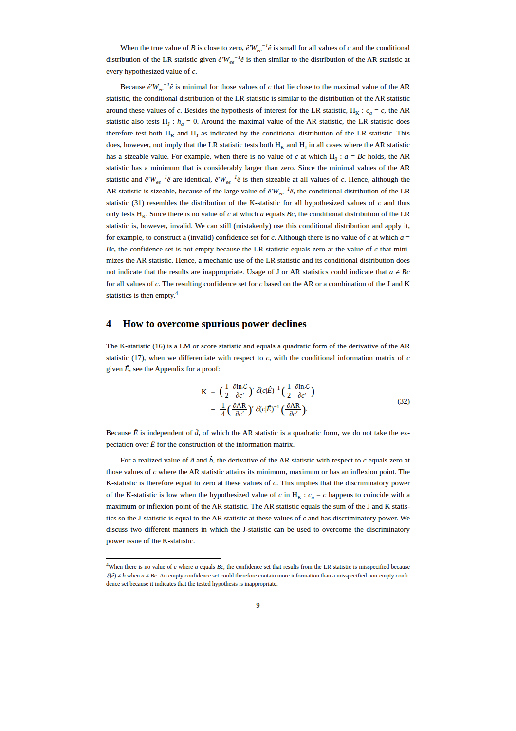When the true value of B is close to zero, ê′Wee−1ê is small for all values of c and the conditional distribution of the LR statistic given ê′Wee−1ê is then similar to the distribution of the AR statistic at every hypothesized value of c.
Because ê′Wee−1ê is minimal for those values of c that lie close to the maximal value of the AR statistic, the conditional distribution of the LR statistic is similar to the distribution of the AR statistic around these values of c. Besides the hypothesis of interest for the LR statistic, HK : ca = c, the AR statistic also tests HJ : ha = 0. Around the maximal value of the AR statistic, the LR statistic does therefore test both HK and HJ as indicated by the conditional distribution of the LR statistic. This does, however, not imply that the LR statistic tests both HK and HJ in all cases where the AR statistic has a sizeable value. For example, when there is no value of c at which H0 : a = Bc holds, the AR statistic has a minimum that is considerably larger than zero. Since the minimal values of the AR statistic and ê′Wee−1ê are identical, ê′Wee−1ê is then sizeable at all values of c. Hence, although the AR statistic is sizeable, because of the large value of ê′Wee−1ê, the conditional distribution of the LR statistic (31) resembles the distribution of the K-statistic for all hypothesized values of c and thus only tests HK. Since there is no value of c at which a equals Bc, the conditional distribution of the LR statistic is, however, invalid. We can still (mistakenly) use this conditional distribution and apply it, for example, to construct a (invalid) confidence set for c. Although there is no value of c at which a = Bc, the confidence set is not empty because the LR statistic equals zero at the value of c that minimizes the AR statistic. Hence, a mechanic use of the LR statistic and its conditional distribution does not indicate that the results are inappropriate. Usage of J or AR statistics could indicate that a ≠ Bc for all values of c. The resulting confidence set for c based on the AR or a combination of the J and K statistics is then empty.4
4 How to overcome spurious power declines
The K-statistic (16) is a LM or score statistic and equals a quadratic form of the derivative of the AR statistic (17), when we differentiate with respect to c, with the conditional information matrix of c given Ê, see the Appendix for a proof:
| K | = | ( 1 2 ∂ ln ℒ ∂c′ ) ′ ℰ ( c / Ê ) −1 ( 1 2 ∂ ln ℒ ∂c′ ) |
| | = | 1 4 ( ∂ AR ∂c′ ) ′ ℰ ( c / Ê ) −1 ( ∂ AR ∂c′ ) . |
(32)
Because Ê is independent of d̂, of which the AR statistic is a quadratic form, we do not take the expectation over Ê for the construction of the information matrix.
For a realized value of â and b̂, the derivative of the AR statistic with respect to c equals zero at those values of c where the AR statistic attains its minimum, maximum or has an inflexion point. The K-statistic is therefore equal to zero at these values of c. This implies that the discriminatory power of the K-statistic is low when the hypothesized value of c in HK : ca = c happens to coincide with a maximum or inflexion point of the AR statistic. The AR statistic equals the sum of the J and K statistics so the J-statistic is equal to the AR statistic at these values of c and has discriminatory power. We discuss two different manners in which the J-statistic can be used to overcome the discriminatory power issue of the K-statistic.
4When there is no value of c where a equals Bc, the confidence set that results from the LR statistic is misspecified because ℰ(ê) ≠ b when a ≠ Bc. An empty confidence set could therefore contain more information than a misspecified non-empty confidence set because it indicates that the tested hypothesis is inappropriate.
9